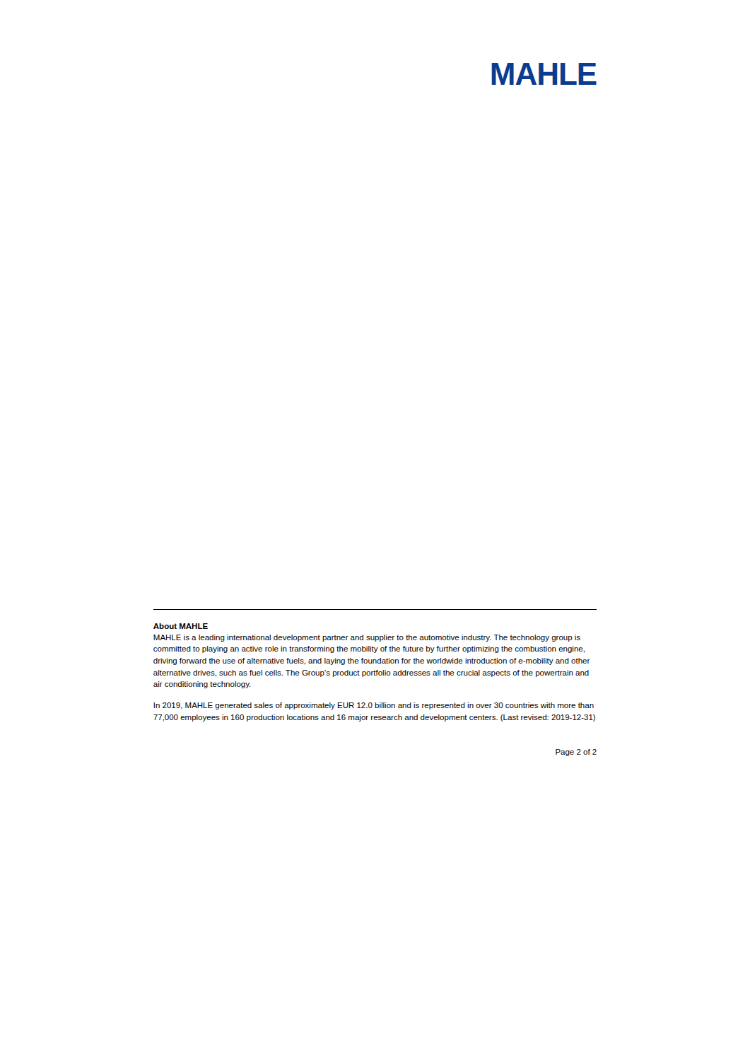MAHLE
About MAHLE
MAHLE is a leading international development partner and supplier to the automotive industry. The technology group is committed to playing an active role in transforming the mobility of the future by further optimizing the combustion engine, driving forward the use of alternative fuels, and laying the foundation for the worldwide introduction of e-mobility and other alternative drives, such as fuel cells. The Group’s product portfolio addresses all the crucial aspects of the powertrain and air conditioning technology.
In 2019, MAHLE generated sales of approximately EUR 12.0 billion and is represented in over 30 countries with more than 77,000 employees in 160 production locations and 16 major research and development centers. (Last revised: 2019-12-31)
Page 2 of 2